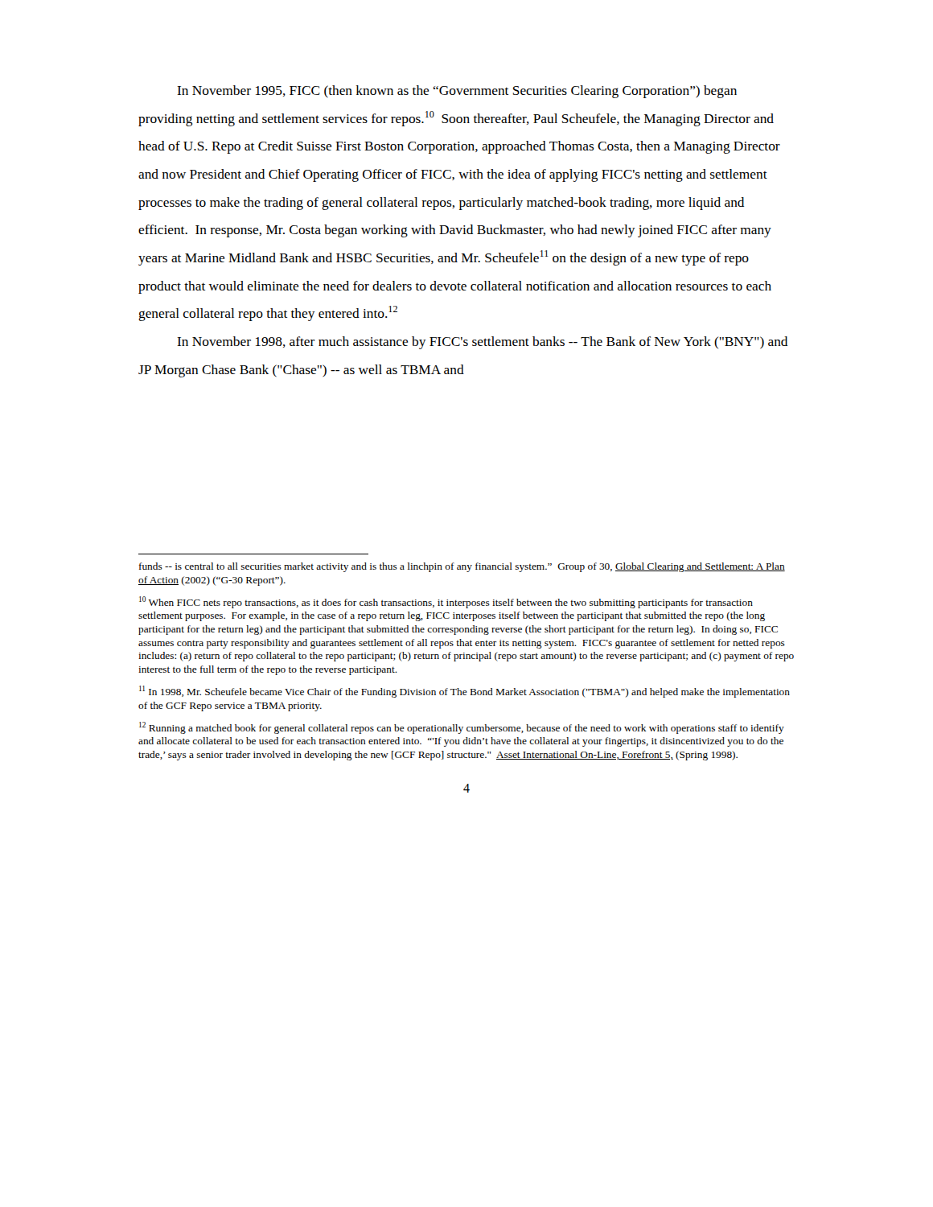In November 1995, FICC (then known as the “Government Securities Clearing Corporation”) began providing netting and settlement services for repos.10 Soon thereafter, Paul Scheufele, the Managing Director and head of U.S. Repo at Credit Suisse First Boston Corporation, approached Thomas Costa, then a Managing Director and now President and Chief Operating Officer of FICC, with the idea of applying FICC's netting and settlement processes to make the trading of general collateral repos, particularly matched-book trading, more liquid and efficient. In response, Mr. Costa began working with David Buckmaster, who had newly joined FICC after many years at Marine Midland Bank and HSBC Securities, and Mr. Scheufele11 on the design of a new type of repo product that would eliminate the need for dealers to devote collateral notification and allocation resources to each general collateral repo that they entered into.12
In November 1998, after much assistance by FICC's settlement banks -- The Bank of New York ("BNY") and JP Morgan Chase Bank ("Chase") -- as well as TBMA and
funds -- is central to all securities market activity and is thus a linchpin of any financial system.” Group of 30, Global Clearing and Settlement: A Plan of Action (2002) (“G-30 Report”).
10 When FICC nets repo transactions, as it does for cash transactions, it interposes itself between the two submitting participants for transaction settlement purposes. For example, in the case of a repo return leg, FICC interposes itself between the participant that submitted the repo (the long participant for the return leg) and the participant that submitted the corresponding reverse (the short participant for the return leg). In doing so, FICC assumes contra party responsibility and guarantees settlement of all repos that enter its netting system. FICC's guarantee of settlement for netted repos includes: (a) return of repo collateral to the repo participant; (b) return of principal (repo start amount) to the reverse participant; and (c) payment of repo interest to the full term of the repo to the reverse participant.
11 In 1998, Mr. Scheufele became Vice Chair of the Funding Division of The Bond Market Association ("TBMA") and helped make the implementation of the GCF Repo service a TBMA priority.
12 Running a matched book for general collateral repos can be operationally cumbersome, because of the need to work with operations staff to identify and allocate collateral to be used for each transaction entered into. “'If you didn’t have the collateral at your fingertips, it disincentivized you to do the trade,’ says a senior trader involved in developing the new [GCF Repo] structure." Asset International On-Line, Forefront 5, (Spring 1998).
4